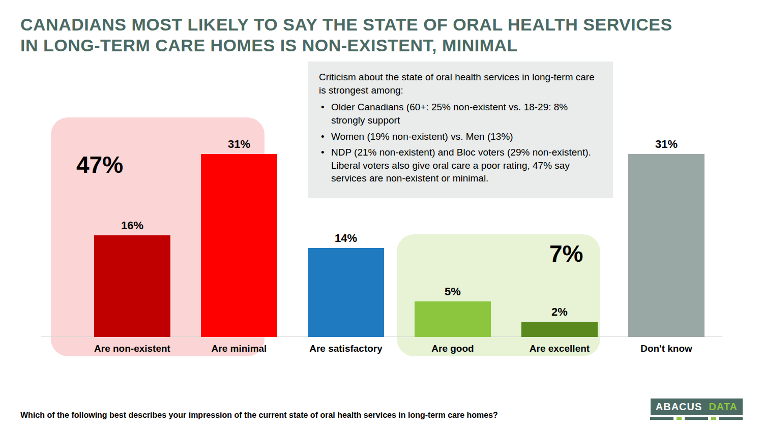Canadians most likely to say the state of oral health services in long-term care homes is non-existent, minimal
47%
7%
Criticism about the state of oral health services in long-term care is strongest among:
Older Canadians (60+: 25% non-existent vs. 18-29: 8% strongly support
Women (19% non-existent) vs. Men (13%)
NDP (21% non-existent) and Bloc voters (29% non-existent). Liberal voters also give oral care a poor rating, 47% say services are non-existent or minimal.
16%
Are non-existent
31%
Are minimal
14%
Are satisfactory
5%
Are good
2%
Are excellent
31%
Don't know
Which of the following best describes your impression of the current state of oral health services in long-term care homes?
ABACUS DATA